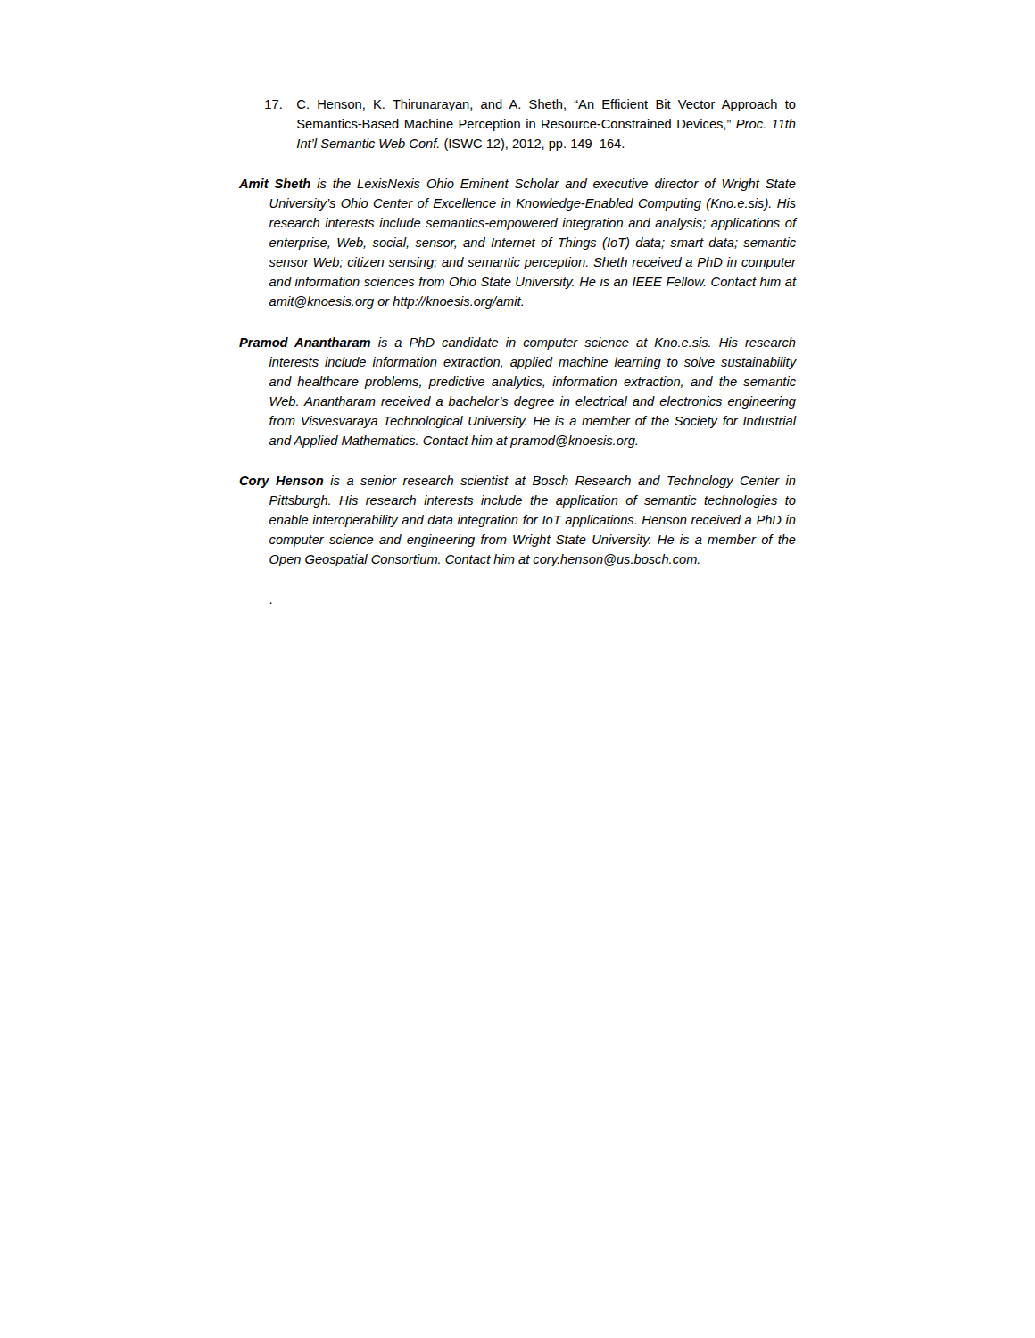C. Henson, K. Thirunarayan, and A. Sheth, “An Efficient Bit Vector Approach to Semantics-Based Machine Perception in Resource-Constrained Devices,” Proc. 11th Int’l Semantic Web Conf. (ISWC 12), 2012, pp. 149–164.
Amit Sheth is the LexisNexis Ohio Eminent Scholar and executive director of Wright State University’s Ohio Center of Excellence in Knowledge-Enabled Computing (Kno.e.sis). His research interests include semantics-empowered integration and analysis; applications of enterprise, Web, social, sensor, and Internet of Things (IoT) data; smart data; semantic sensor Web; citizen sensing; and semantic perception. Sheth received a PhD in computer and information sciences from Ohio State University. He is an IEEE Fellow. Contact him at amit@knoesis.org or http://knoesis.org/amit.
Pramod Anantharam is a PhD candidate in computer science at Kno.e.sis. His research interests include information extraction, applied machine learning to solve sustainability and healthcare problems, predictive analytics, information extraction, and the semantic Web. Anantharam received a bachelor’s degree in electrical and electronics engineering from Visvesvaraya Technological University. He is a member of the Society for Industrial and Applied Mathematics. Contact him at pramod@knoesis.org.
Cory Henson is a senior research scientist at Bosch Research and Technology Center in Pittsburgh. His research interests include the application of semantic technologies to enable interoperability and data integration for IoT applications. Henson received a PhD in computer science and engineering from Wright State University. He is a member of the Open Geospatial Consortium. Contact him at cory.henson@us.bosch.com.
.